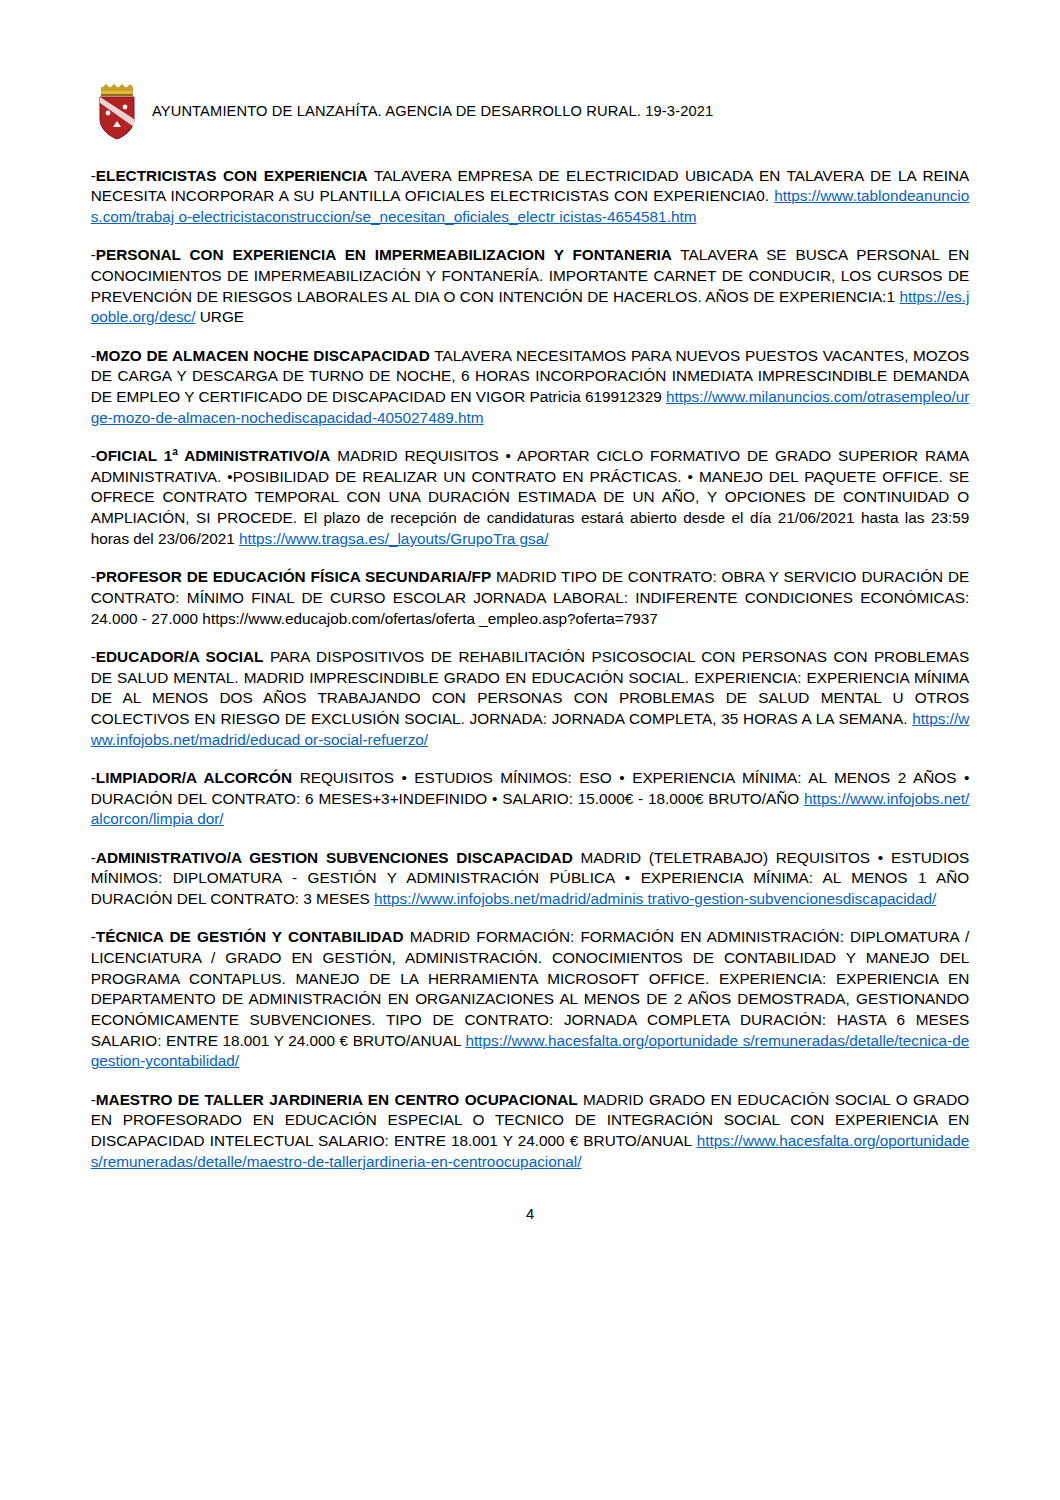AYUNTAMIENTO DE LANZAHÍTA. AGENCIA DE DESARROLLO RURAL. 19-3-2021
-ELECTRICISTAS CON EXPERIENCIA TALAVERA EMPRESA DE ELECTRICIDAD UBICADA EN TALAVERA DE LA REINA NECESITA INCORPORAR A SU PLANTILLA OFICIALES ELECTRICISTAS CON EXPERIENCIA0. https://www.tablondeanuncios.com/trabaj o-electricistaconstruccion/se_necesitan_oficiales_electr icistas-4654581.htm
-PERSONAL CON EXPERIENCIA EN IMPERMEABILIZACION Y FONTANERIA TALAVERA SE BUSCA PERSONAL EN CONOCIMIENTOS DE IMPERMEABILIZACIÓN Y FONTANERÍA. IMPORTANTE CARNET DE CONDUCIR, LOS CURSOS DE PREVENCIÓN DE RIESGOS LABORALES AL DIA O CON INTENCIÓN DE HACERLOS. AÑOS DE EXPERIENCIA:1 https://es.jooble.org/desc/ URGE
-MOZO DE ALMACEN NOCHE DISCAPACIDAD TALAVERA NECESITAMOS PARA NUEVOS PUESTOS VACANTES, MOZOS DE CARGA Y DESCARGA DE TURNO DE NOCHE, 6 HORAS INCORPORACIÓN INMEDIATA IMPRESCINDIBLE DEMANDA DE EMPLEO Y CERTIFICADO DE DISCAPACIDAD EN VIGOR Patricia 619912329 https://www.milanuncios.com/otrasempleo/urge-mozo-de-almacen-nochediscapacidad-405027489.htm
-OFICIAL 1ª ADMINISTRATIVO/A MADRID REQUISITOS • APORTAR CICLO FORMATIVO DE GRADO SUPERIOR RAMA ADMINISTRATIVA. •POSIBILIDAD DE REALIZAR UN CONTRATO EN PRÁCTICAS. • MANEJO DEL PAQUETE OFFICE. SE OFRECE CONTRATO TEMPORAL CON UNA DURACIÓN ESTIMADA DE UN AÑO, Y OPCIONES DE CONTINUIDAD O AMPLIACIÓN, SI PROCEDE. El plazo de recepción de candidaturas estará abierto desde el día 21/06/2021 hasta las 23:59 horas del 23/06/2021 https://www.tragsa.es/_layouts/GrupoTra gsa/
-PROFESOR DE EDUCACIÓN FÍSICA SECUNDARIA/FP MADRID TIPO DE CONTRATO: OBRA Y SERVICIO DURACIÓN DE CONTRATO: MÍNIMO FINAL DE CURSO ESCOLAR JORNADA LABORAL: INDIFERENTE CONDICIONES ECONÓMICAS: 24.000 - 27.000 https://www.educajob.com/ofertas/oferta _empleo.asp?oferta=7937
-EDUCADOR/A SOCIAL PARA DISPOSITIVOS DE REHABILITACIÓN PSICOSOCIAL CON PERSONAS CON PROBLEMAS DE SALUD MENTAL. MADRID IMPRESCINDIBLE GRADO EN EDUCACIÓN SOCIAL. EXPERIENCIA: EXPERIENCIA MÍNIMA DE AL MENOS DOS AÑOS TRABAJANDO CON PERSONAS CON PROBLEMAS DE SALUD MENTAL U OTROS COLECTIVOS EN RIESGO DE EXCLUSIÓN SOCIAL. JORNADA: JORNADA COMPLETA, 35 HORAS A LA SEMANA. https://www.infojobs.net/madrid/educad or-social-refuerzo/
-LIMPIADOR/A ALCORCÓN REQUISITOS • ESTUDIOS MÍNIMOS: ESO • EXPERIENCIA MÍNIMA: AL MENOS 2 AÑOS • DURACIÓN DEL CONTRATO: 6 MESES+3+INDEFINIDO • SALARIO: 15.000€ - 18.000€ BRUTO/AÑO https://www.infojobs.net/alcorcon/limpia dor/
-ADMINISTRATIVO/A GESTION SUBVENCIONES DISCAPACIDAD MADRID (TELETRABAJO) REQUISITOS • ESTUDIOS MÍNIMOS: DIPLOMATURA - GESTIÓN Y ADMINISTRACIÓN PÚBLICA • EXPERIENCIA MÍNIMA: AL MENOS 1 AÑO DURACIÓN DEL CONTRATO: 3 MESES https://www.infojobs.net/madrid/adminis trativo-gestion-subvencionesdiscapacidad/
-TÉCNICA DE GESTIÓN Y CONTABILIDAD MADRID FORMACIÓN: FORMACIÓN EN ADMINISTRACIÓN: DIPLOMATURA / LICENCIATURA / GRADO EN GESTIÓN, ADMINISTRACIÓN. CONOCIMIENTOS DE CONTABILIDAD Y MANEJO DEL PROGRAMA CONTAPLUS. MANEJO DE LA HERRAMIENTA MICROSOFT OFFICE. EXPERIENCIA: EXPERIENCIA EN DEPARTAMENTO DE ADMINISTRACIÓN EN ORGANIZACIONES AL MENOS DE 2 AÑOS DEMOSTRADA, GESTIONANDO ECONÓMICAMENTE SUBVENCIONES. TIPO DE CONTRATO: JORNADA COMPLETA DURACIÓN: HASTA 6 MESES SALARIO: ENTRE 18.001 Y 24.000 € BRUTO/ANUAL https://www.hacesfalta.org/oportunidade s/remuneradas/detalle/tecnica-degestion-ycontabilidad/
-MAESTRO DE TALLER JARDINERIA EN CENTRO OCUPACIONAL MADRID GRADO EN EDUCACIÓN SOCIAL O GRADO EN PROFESORADO EN EDUCACIÓN ESPECIAL O TECNICO DE INTEGRACIÓN SOCIAL CON EXPERIENCIA EN DISCAPACIDAD INTELECTUAL SALARIO: ENTRE 18.001 Y 24.000 € BRUTO/ANUAL https://www.hacesfalta.org/oportunidade s/remuneradas/detalle/maestro-de-tallerjardineria-en-centroocupacional/
4